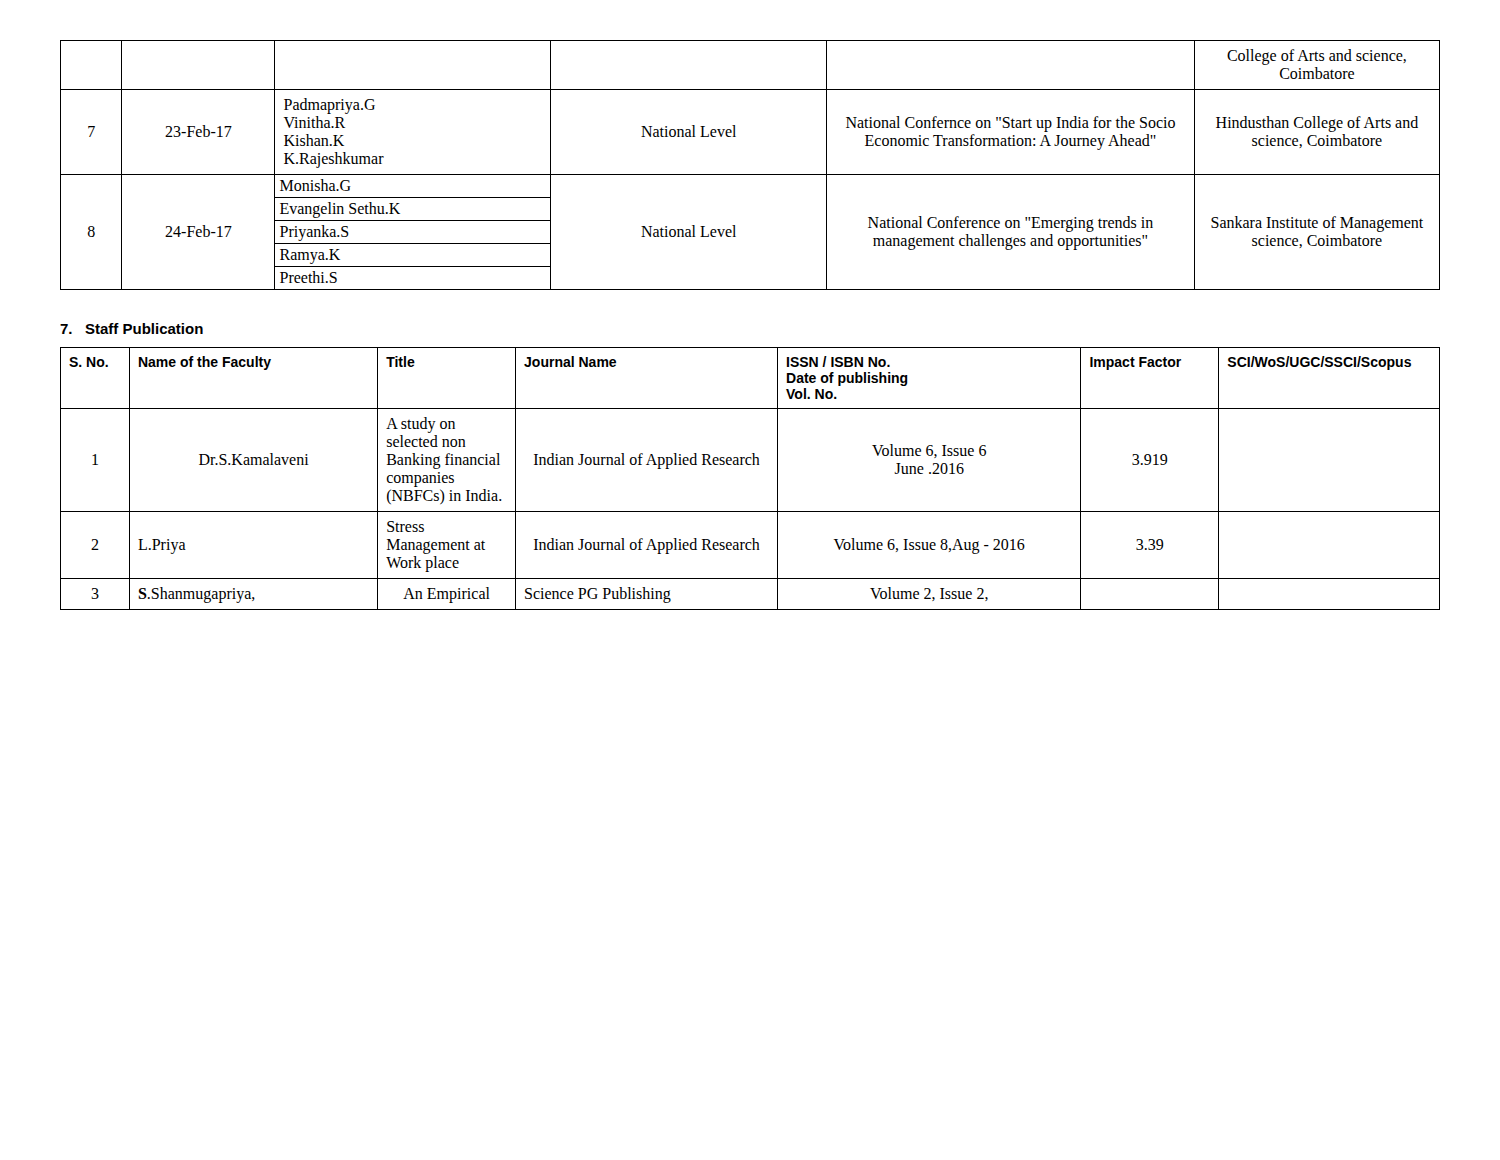| | | | | | College of Arts and science, Coimbatore |
| 7 | 23-Feb-17 | Padmapriya.G Vinitha.R Kishan.K K.Rajeshkumar | National Level | National Confernce on "Start up India for the Socio Economic Transformation: A Journey Ahead" | Hindusthan College of Arts and science, Coimbatore |
| 8 | 24-Feb-17 | / Monisha.G / / Evangelin Sethu.K / / Priyanka.S / / Ramya.K / / Preethi.S / | National Level | National Conference on "Emerging trends in management challenges and opportunities" | Sankara Institute of Management science, Coimbatore |
7. Staff Publication
| S. No. | Name of the Faculty | Title | Journal Name | ISSN / ISBN No. Date of publishing Vol. No. | Impact Factor | SCI/WoS/UGC/SSCI/Scopus |
| 1 | Dr.S.Kamalaveni | A study on selected non Banking financial companies (NBFCs) in India. | Indian Journal of Applied Research | Volume 6, Issue 6 June .2016 | 3.919 | |
| 2 | L.Priya | Stress Management at Work place | Indian Journal of Applied Research | Volume 6, Issue 8,Aug - 2016 | 3.39 | |
| 3 | S .Shanmugapriya, | An Empirical | Science PG Publishing | Volume 2, Issue 2, | | |